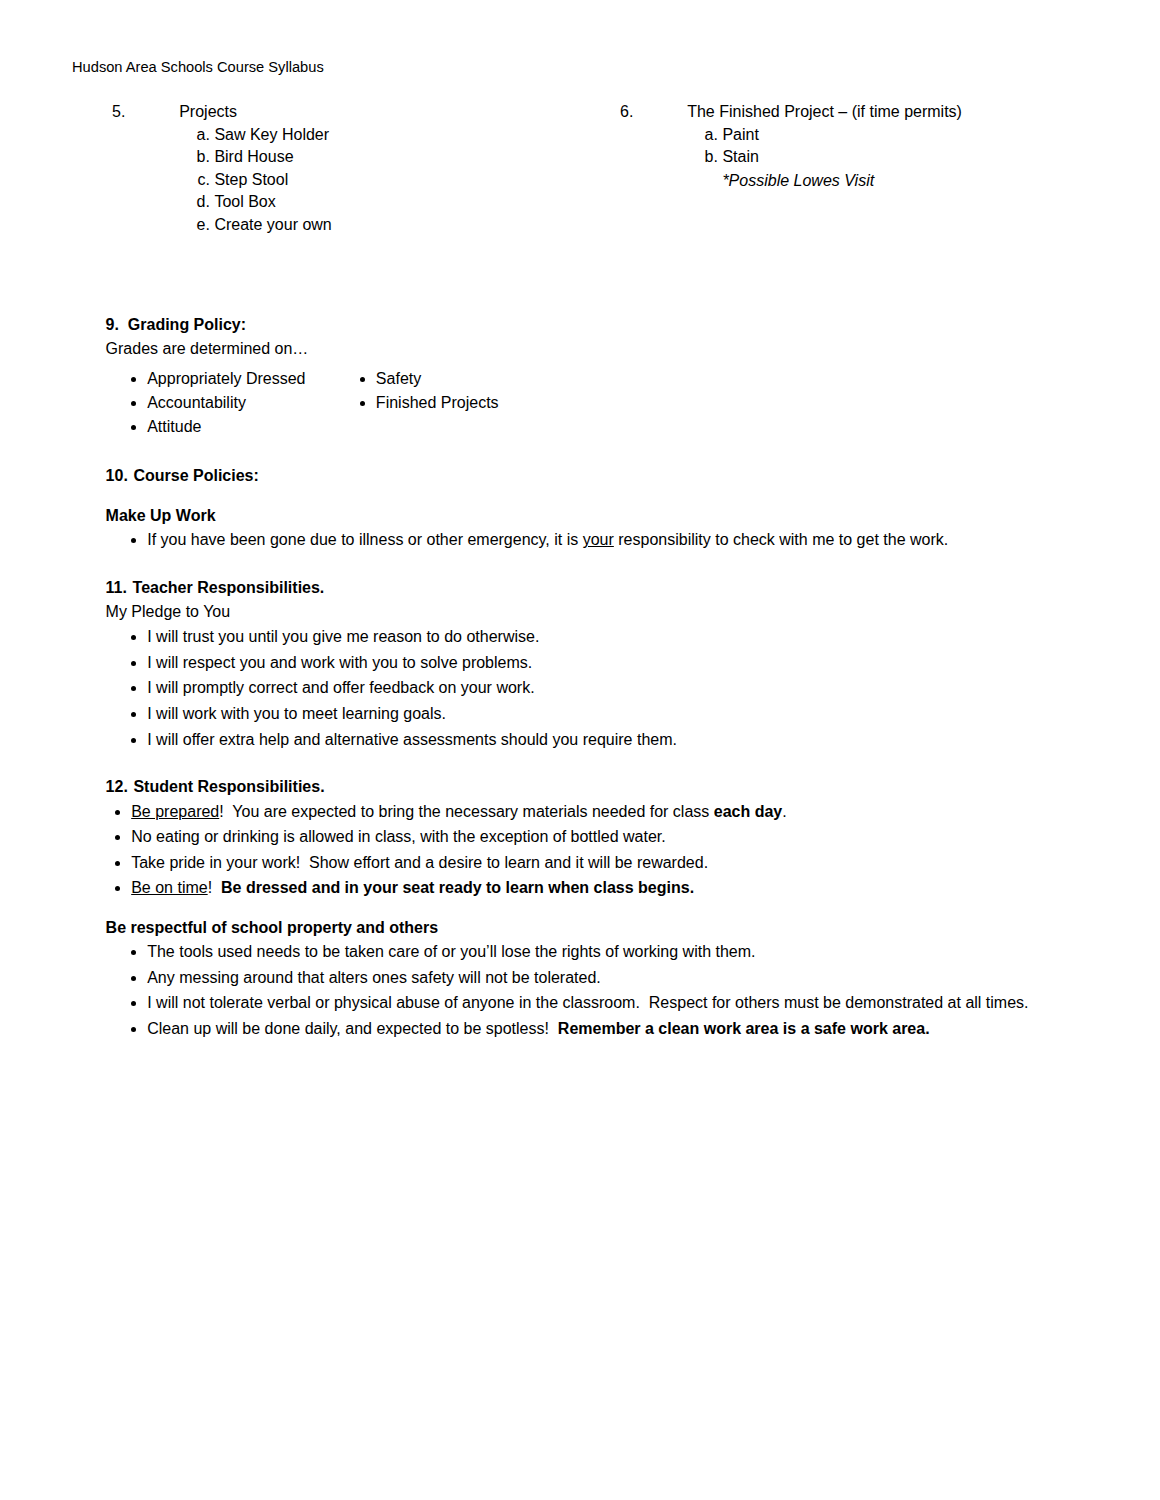Hudson Area Schools Course Syllabus
5. Projects
Saw Key Holder
Bird House
Step Stool
Tool Box
Create your own
6. The Finished Project – (if time permits)
Paint
Stain *Possible Lowes Visit
9. Grading Policy:
Grades are determined on…
Appropriately Dressed
Accountability
Attitude
Safety
Finished Projects
10. Course Policies:
Make Up Work
If you have been gone due to illness or other emergency, it is your responsibility to check with me to get the work.
11. Teacher Responsibilities.
My Pledge to You
I will trust you until you give me reason to do otherwise.
I will respect you and work with you to solve problems.
I will promptly correct and offer feedback on your work.
I will work with you to meet learning goals.
I will offer extra help and alternative assessments should you require them.
12. Student Responsibilities.
Be prepared! You are expected to bring the necessary materials needed for class each day.
No eating or drinking is allowed in class, with the exception of bottled water.
Take pride in your work! Show effort and a desire to learn and it will be rewarded.
Be on time! Be dressed and in your seat ready to learn when class begins.
Be respectful of school property and others
The tools used needs to be taken care of or you’ll lose the rights of working with them.
Any messing around that alters ones safety will not be tolerated.
I will not tolerate verbal or physical abuse of anyone in the classroom. Respect for others must be demonstrated at all times.
Clean up will be done daily, and expected to be spotless! Remember a clean work area is a safe work area.